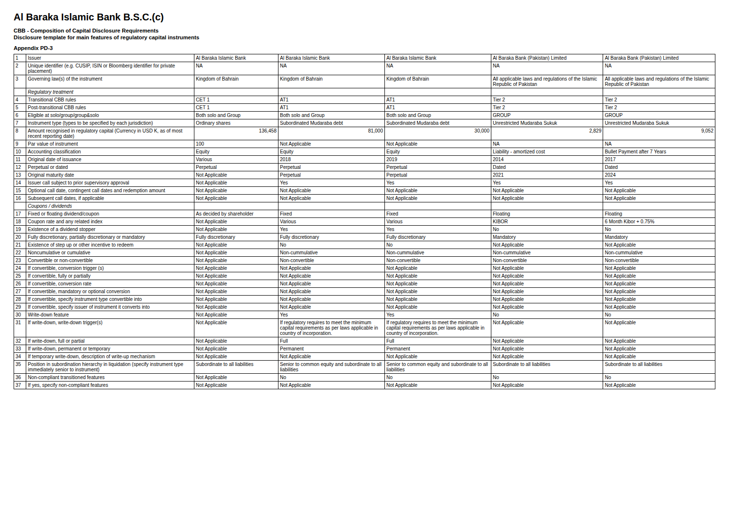Al Baraka Islamic Bank B.S.C.(c)
CBB - Composition of Capital Disclosure Requirements
Disclosure template for main features of regulatory capital instruments
Appendix PD-3
| 1 | Issuer | Al Baraka Islamic Bank | Al Baraka Islamic Bank | Al Baraka Islamic Bank | Al Baraka Bank (Pakistan) Limited | Al Baraka Bank (Pakistan) Limited |
| 2 | Unique identifier (e.g. CUSIP, ISIN or Bloomberg identifier for private placement) | NA | NA | NA | NA | NA |
| 3 | Governing law(s) of the instrument | Kingdom of Bahrain | Kingdom of Bahrain | Kingdom of Bahrain | All applicable laws and regulations of the Islamic Republic of Pakistan | All applicable laws and regulations of the Islamic Republic of Pakistan |
| | Regulatory treatment | | | | | |
| 4 | Transitional CBB rules | CET 1 | AT1 | AT1 | Tier 2 | Tier 2 |
| 5 | Post-transitional CBB rules | CET 1 | AT1 | AT1 | Tier 2 | Tier 2 |
| 6 | Eligible at solo/group/group&solo | Both solo and Group | Both solo and Group | Both solo and Group | GROUP | GROUP |
| 7 | Instrument type (types to be specified by each jurisdiction) | Ordinary shares | Subordinated Mudaraba debt | Subordinated Mudaraba debt | Unrestricted Mudaraba Sukuk | Unrestricted Mudaraba Sukuk |
| 8 | Amount recognised in regulatory capital (Currency in USD K, as of most recent reporting date) | 136,458 | 81,000 | 30,000 | 2,829 | 9,052 |
| 9 | Par value of instrument | 100 | Not Applicable | Not Applicable | NA | NA |
| 10 | Accounting classification | Equity | Equity | Equity | Liability - amortized cost | Bullet Payment after 7 Years |
| 11 | Original date of issuance | Various | 2018 | 2019 | 2014 | 2017 |
| 12 | Perpetual or dated | Perpetual | Perpetual | Perpetual | Dated | Dated |
| 13 | Original maturity date | Not Applicable | Perpetual | Perpetual | 2021 | 2024 |
| 14 | Issuer call subject to prior supervisory approval | Not Applicable | Yes | Yes | Yes | Yes |
| 15 | Optional call date, contingent call dates and redemption amount | Not Applicable | Not Applicable | Not Applicable | Not Applicable | Not Applicable |
| 16 | Subsequent call dates, if applicable | Not Applicable | Not Applicable | Not Applicable | Not Applicable | Not Applicable |
| | Coupons / dividends | | | | | |
| 17 | Fixed or floating dividend/coupon | As decided by shareholder | Fixed | Fixed | Floating | Floating |
| 18 | Coupon rate and any related index | Not Applicable | Various | Various | KIBOR | 6 Month Kibor + 0.75% |
| 19 | Existence of a dividend stopper | Not Applicable | Yes | Yes | No | No |
| 20 | Fully discretionary, partially discretionary or mandatory | Fully discretionary | Fully discretionary | Fully discretionary | Mandatory | Mandatory |
| 21 | Existence of step up or other incentive to redeem | Not Applicable | No | No | Not Applicable | Not Applicable |
| 22 | Noncumulative or cumulative | Not Applicable | Non-cummulative | Non-cummulative | Non-cummulative | Non-cummulative |
| 23 | Convertible or non-convertible | Not Applicable | Non-convertible | Non-convertible | Non-convertible | Non-convertible |
| 24 | If convertible, conversion trigger (s) | Not Applicable | Not Applicable | Not Applicable | Not Applicable | Not Applicable |
| 25 | If convertible, fully or partially | Not Applicable | Not Applicable | Not Applicable | Not Applicable | Not Applicable |
| 26 | If convertible, conversion rate | Not Applicable | Not Applicable | Not Applicable | Not Applicable | Not Applicable |
| 27 | If convertible, mandatory or optional conversion | Not Applicable | Not Applicable | Not Applicable | Not Applicable | Not Applicable |
| 28 | If convertible, specify instrument type convertible into | Not Applicable | Not Applicable | Not Applicable | Not Applicable | Not Applicable |
| 29 | If convertible, specify issuer of instrument it converts into | Not Applicable | Not Applicable | Not Applicable | Not Applicable | Not Applicable |
| 30 | Write-down feature | Not Applicable | Yes | Yes | No | No |
| 31 | If write-down, write-down trigger(s) | Not Applicable | If regulatory requires to meet the minimum capital requirements as per laws applicable in country of incorporation. | If regulatory requires to meet the minimum capital requirements as per laws applicable in country of incorporation. | Not Applicable | Not Applicable |
| 32 | If write-down, full or partial | Not Applicable | Full | Full | Not Applicable | Not Applicable |
| 33 | If write-down, permanent or temporary | Not Applicable | Permanent | Permanent | Not Applicable | Not Applicable |
| 34 | If temporary write-down, description of write-up mechanism | Not Applicable | Not Applicable | Not Applicable | Not Applicable | Not Applicable |
| 35 | Position in subordination hierarchy in liquidation (specify instrument type immediately senior to instrument) | Subordinate to all liabilities | Senior to common equity and subordinate to all liabilities | Senior to common equity and subordinate to all liabilities | Subordinate to all liabilities | Subordinate to all liabilities |
| 36 | Non-compliant transitioned features | Not Applicable | No | No | No | No |
| 37 | If yes, specify non-compliant features | Not Applicable | Not Applicable | Not Applicable | Not Applicable | Not Applicable |